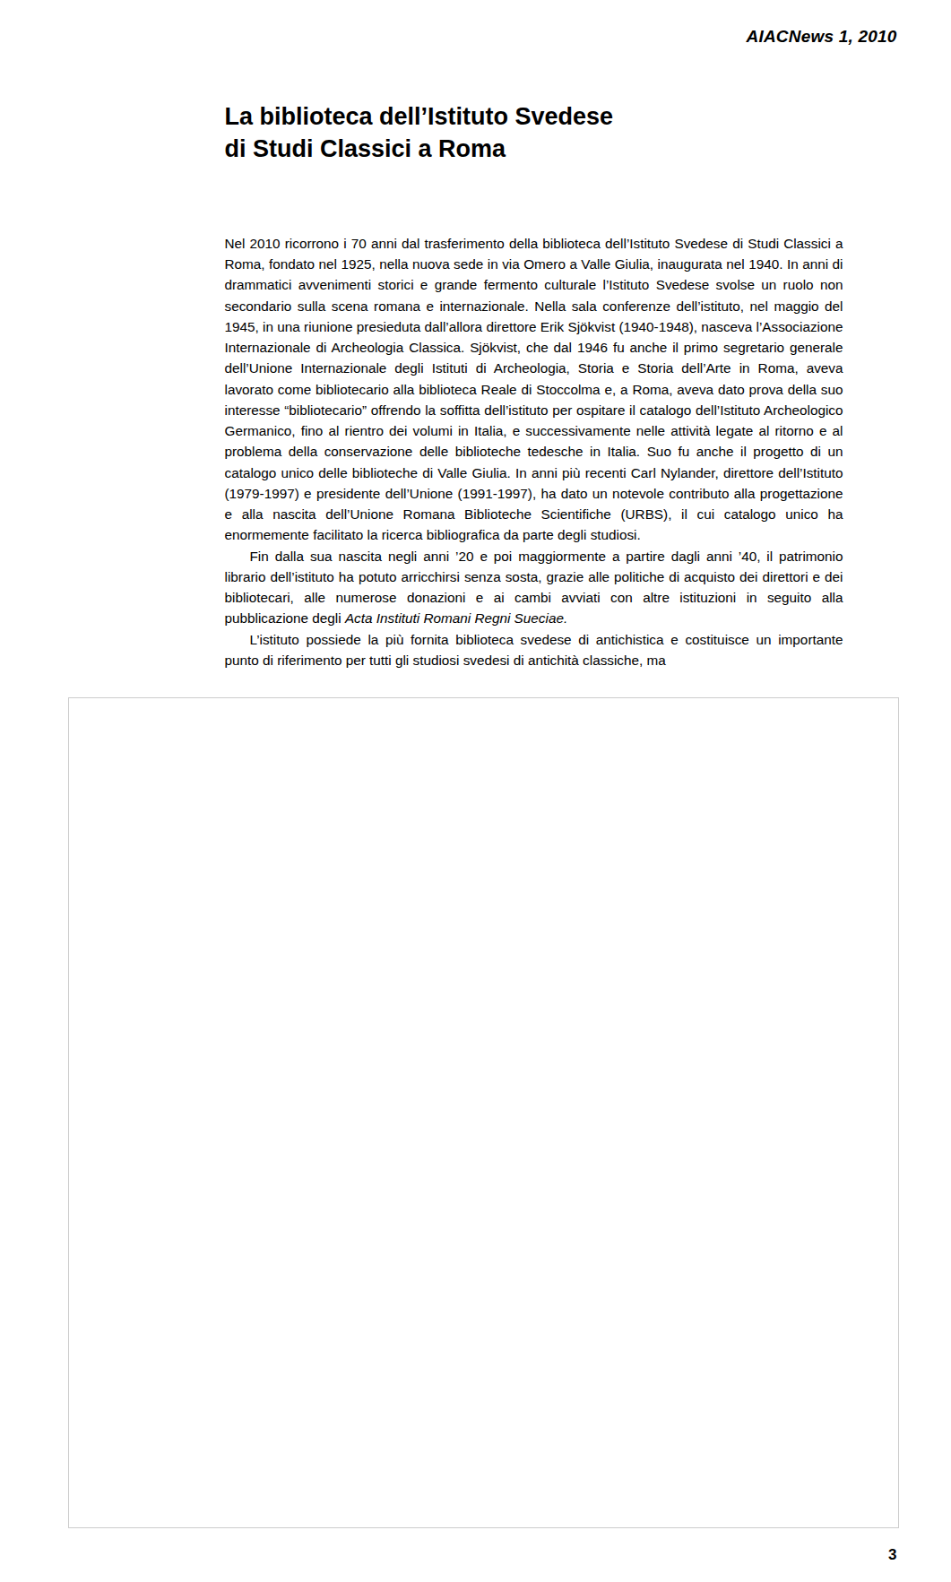AIACNews 1, 2010
La biblioteca dell’Istituto Svedese
di Studi Classici a Roma
Nel 2010 ricorrono i 70 anni dal trasferimento della biblioteca dell’Istituto Svedese di Studi Classici a Roma, fondato nel 1925, nella nuova sede in via Omero a Valle Giulia, inaugurata nel 1940. In anni di drammatici avvenimenti storici e grande fermento culturale l’Istituto Svedese svolse un ruolo non secondario sulla scena romana e internazionale. Nella sala conferenze dell’istituto, nel maggio del 1945, in una riunione presieduta dall’allora direttore Erik Sjökvist (1940-1948), nasceva l’Associazione Internazionale di Archeologia Classica. Sjökvist, che dal 1946 fu anche il primo segretario generale dell’Unione Internazionale degli Istituti di Archeologia, Storia e Storia dell’Arte in Roma, aveva lavorato come bibliotecario alla biblioteca Reale di Stoccolma e, a Roma, aveva dato prova della suo interesse “bibliotecario” offrendo la soffitta dell’istituto per ospitare il catalogo dell’Istituto Archeologico Germanico, fino al rientro dei volumi in Italia, e successivamente nelle attività legate al ritorno e al problema della conservazione delle biblioteche tedesche in Italia. Suo fu anche il progetto di un catalogo unico delle biblioteche di Valle Giulia. In anni più recenti Carl Nylander, direttore dell’Istituto (1979-1997) e presidente dell’Unione (1991-1997), ha dato un notevole contributo alla progettazione e alla nascita dell’Unione Romana Biblioteche Scientifiche (URBS), il cui catalogo unico ha enormemente facilitato la ricerca bibliografica da parte degli studiosi.
Fin dalla sua nascita negli anni ’20 e poi maggiormente a partire dagli anni ’40, il patrimonio librario dell’istituto ha potuto arricchirsi senza sosta, grazie alle politiche di acquisto dei direttori e dei bibliotecari, alle numerose donazioni e ai cambi avviati con altre istituzioni in seguito alla pubblicazione degli Acta Instituti Romani Regni Sueciae.
L’istituto possiede la più fornita biblioteca svedese di antichistica e costituisce un importante punto di riferimento per tutti gli studiosi svedesi di antichità classiche, ma
3